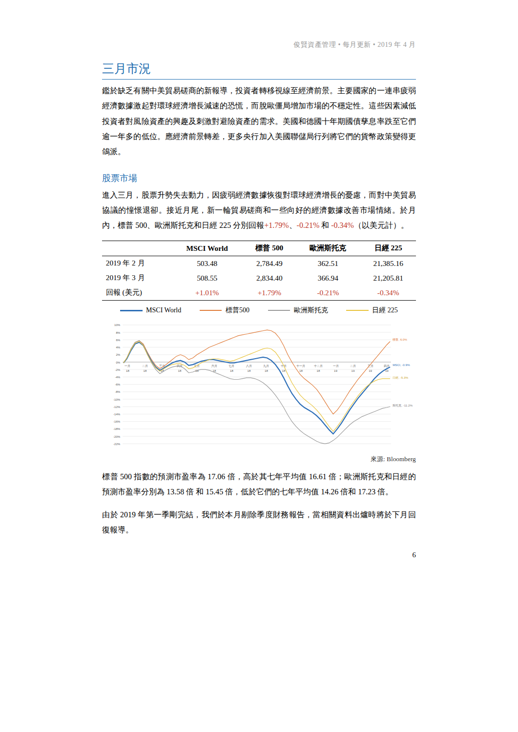俊賢資產管理 • 每月更新 • 2019 年 4 月
三月市況
鑑於缺乏有關中美貿易磋商的新報導，投資者轉移視線至經濟前景。主要國家的一連串疲弱經濟數據激起對環球經濟增長減速的恐慌，而脫歐僵局增加市場的不穩定性。這些因素減低投資者對風險資產的興趣及刺激對避險資產的需求。美國和德國十年期國債孳息率跌至它們逾一年多的低位。應經濟前景轉差，更多央行加入美國聯儲局行列將它們的貨幣政策變得更鴿派。
股票市場
進入三月，股票升勢失去動力，因疲弱經濟數據恢復對環球經濟增長的憂慮，而對中美貿易協議的憧憬退卻。接近月尾，新一輪貿易磋商和一些向好的經濟數據改善市場情緒。於月內，標普 500、歐洲斯托克和日經 225 分別回報+1.79%、-0.21% 和 -0.34%（以美元計）。
| | MSCI World | 標普 500 | 歐洲斯托克 | 日經 225 |
| --- | --- | --- | --- | --- |
| 2019 年 2 月 | 503.48 | 2,784.49 | 362.51 | 21,385.16 |
| 2019 年 3 月 | 508.55 | 2,834.40 | 366.94 | 21,205.81 |
| 回報 (美元) | +1.01% | +1.79% | -0.21% | -0.34% |
MSCI World 標普500 歐洲斯托克 日經 225
10% 8% 6% 4% 2% 0% -2% -4% -6% -8% -10% -12% -14% -16% -18% -20% -22% 一月18 二月18 三月18 四月18 五月18 六月18 七月18 八月18 九月18 十月18 十一月18 十二月18 一月19 二月19 三月19 四月19 標普, 6.0% MSCI, -0.9% 日經, -5.3% 斯托克, -11.2%
來源: Bloomberg
標普 500 指數的預測市盈率為 17.06 倍，高於其七年平均值 16.61 倍；歐洲斯托克和日經的預測市盈率分別為 13.58 倍 和 15.45 倍，低於它們的七年平均值 14.26 倍和 17.23 倍。
由於 2019 年第一季剛完結，我們於本月剔除季度財務報告，當相關資料出爐時將於下月回復報導。
6